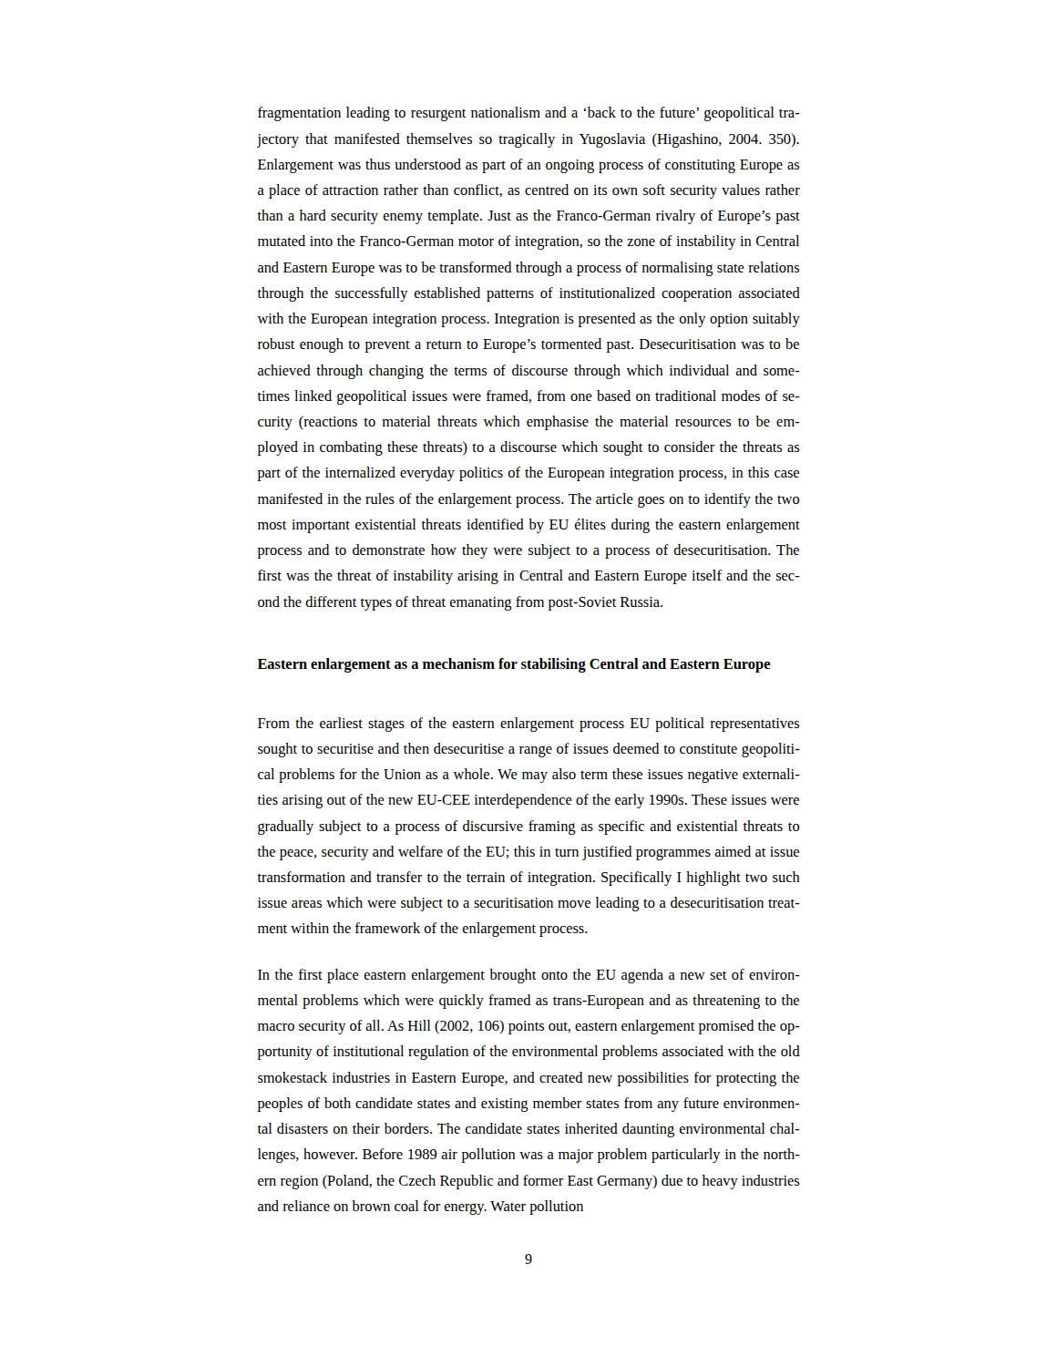fragmentation leading to resurgent nationalism and a ‘back to the future’ geopolitical trajectory that manifested themselves so tragically in Yugoslavia (Higashino, 2004. 350). Enlargement was thus understood as part of an ongoing process of constituting Europe as a place of attraction rather than conflict, as centred on its own soft security values rather than a hard security enemy template. Just as the Franco-German rivalry of Europe’s past mutated into the Franco-German motor of integration, so the zone of instability in Central and Eastern Europe was to be transformed through a process of normalising state relations through the successfully established patterns of institutionalized cooperation associated with the European integration process. Integration is presented as the only option suitably robust enough to prevent a return to Europe’s tormented past. Desecuritisation was to be achieved through changing the terms of discourse through which individual and sometimes linked geopolitical issues were framed, from one based on traditional modes of security (reactions to material threats which emphasise the material resources to be employed in combating these threats) to a discourse which sought to consider the threats as part of the internalized everyday politics of the European integration process, in this case manifested in the rules of the enlargement process. The article goes on to identify the two most important existential threats identified by EU élites during the eastern enlargement process and to demonstrate how they were subject to a process of desecuritisation. The first was the threat of instability arising in Central and Eastern Europe itself and the second the different types of threat emanating from post-Soviet Russia.
Eastern enlargement as a mechanism for stabilising Central and Eastern Europe
From the earliest stages of the eastern enlargement process EU political representatives sought to securitise and then desecuritise a range of issues deemed to constitute geopolitical problems for the Union as a whole. We may also term these issues negative externalities arising out of the new EU-CEE interdependence of the early 1990s. These issues were gradually subject to a process of discursive framing as specific and existential threats to the peace, security and welfare of the EU; this in turn justified programmes aimed at issue transformation and transfer to the terrain of integration. Specifically I highlight two such issue areas which were subject to a securitisation move leading to a desecuritisation treatment within the framework of the enlargement process.
In the first place eastern enlargement brought onto the EU agenda a new set of environmental problems which were quickly framed as trans-European and as threatening to the macro security of all. As Hill (2002, 106) points out, eastern enlargement promised the opportunity of institutional regulation of the environmental problems associated with the old smokestack industries in Eastern Europe, and created new possibilities for protecting the peoples of both candidate states and existing member states from any future environmental disasters on their borders. The candidate states inherited daunting environmental challenges, however. Before 1989 air pollution was a major problem particularly in the northern region (Poland, the Czech Republic and former East Germany) due to heavy industries and reliance on brown coal for energy. Water pollution
9